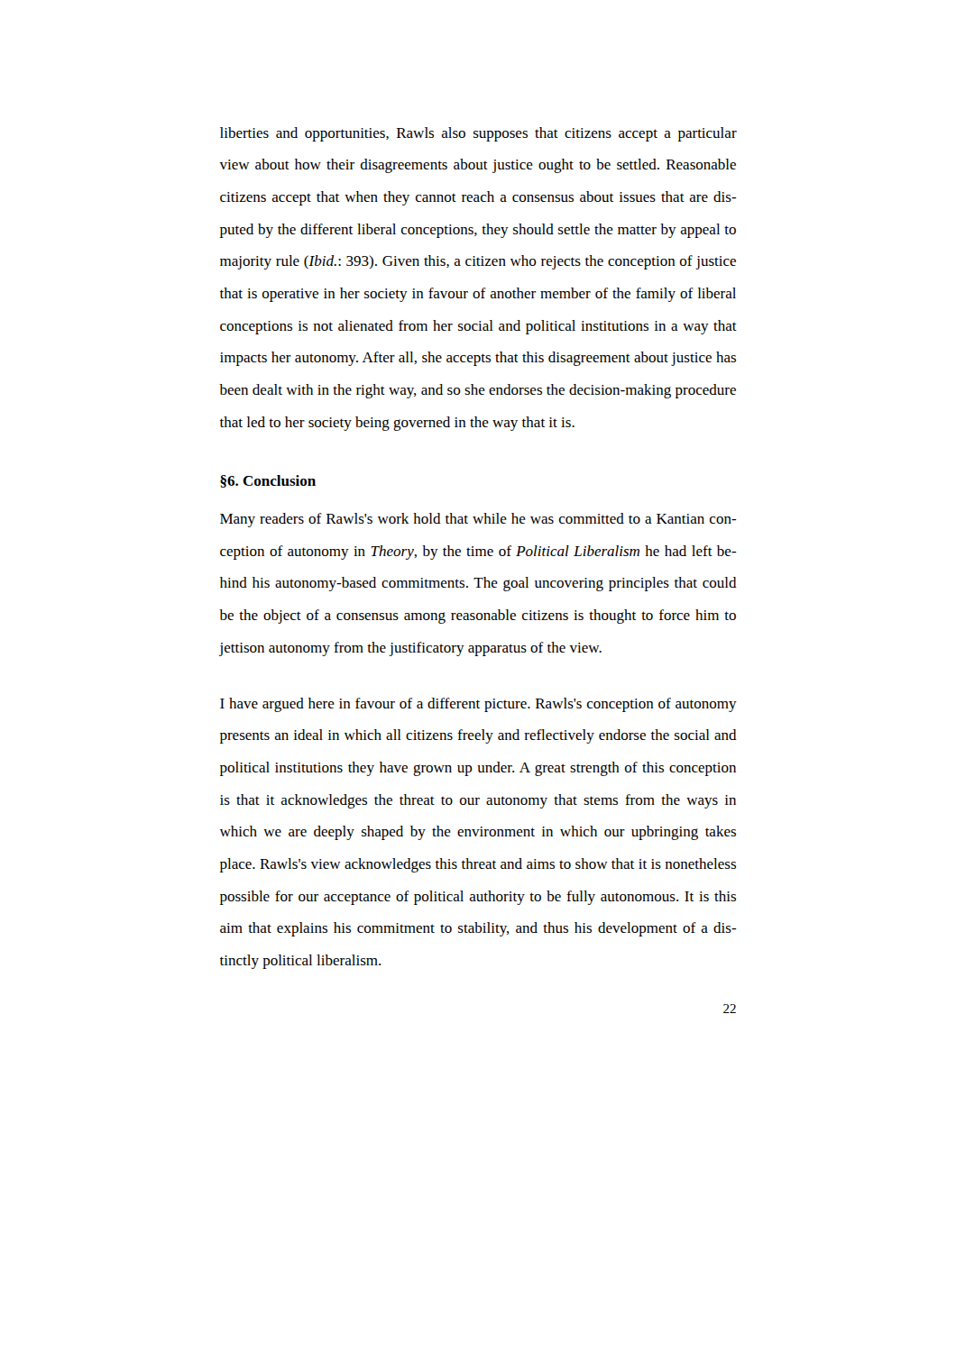liberties and opportunities, Rawls also supposes that citizens accept a particular view about how their disagreements about justice ought to be settled. Reasonable citizens accept that when they cannot reach a consensus about issues that are disputed by the different liberal conceptions, they should settle the matter by appeal to majority rule (Ibid.: 393). Given this, a citizen who rejects the conception of justice that is operative in her society in favour of another member of the family of liberal conceptions is not alienated from her social and political institutions in a way that impacts her autonomy. After all, she accepts that this disagreement about justice has been dealt with in the right way, and so she endorses the decision-making procedure that led to her society being governed in the way that it is.
§6. Conclusion
Many readers of Rawls's work hold that while he was committed to a Kantian conception of autonomy in Theory, by the time of Political Liberalism he had left behind his autonomy-based commitments. The goal uncovering principles that could be the object of a consensus among reasonable citizens is thought to force him to jettison autonomy from the justificatory apparatus of the view.
I have argued here in favour of a different picture. Rawls's conception of autonomy presents an ideal in which all citizens freely and reflectively endorse the social and political institutions they have grown up under. A great strength of this conception is that it acknowledges the threat to our autonomy that stems from the ways in which we are deeply shaped by the environment in which our upbringing takes place. Rawls's view acknowledges this threat and aims to show that it is nonetheless possible for our acceptance of political authority to be fully autonomous. It is this aim that explains his commitment to stability, and thus his development of a distinctly political liberalism.
22